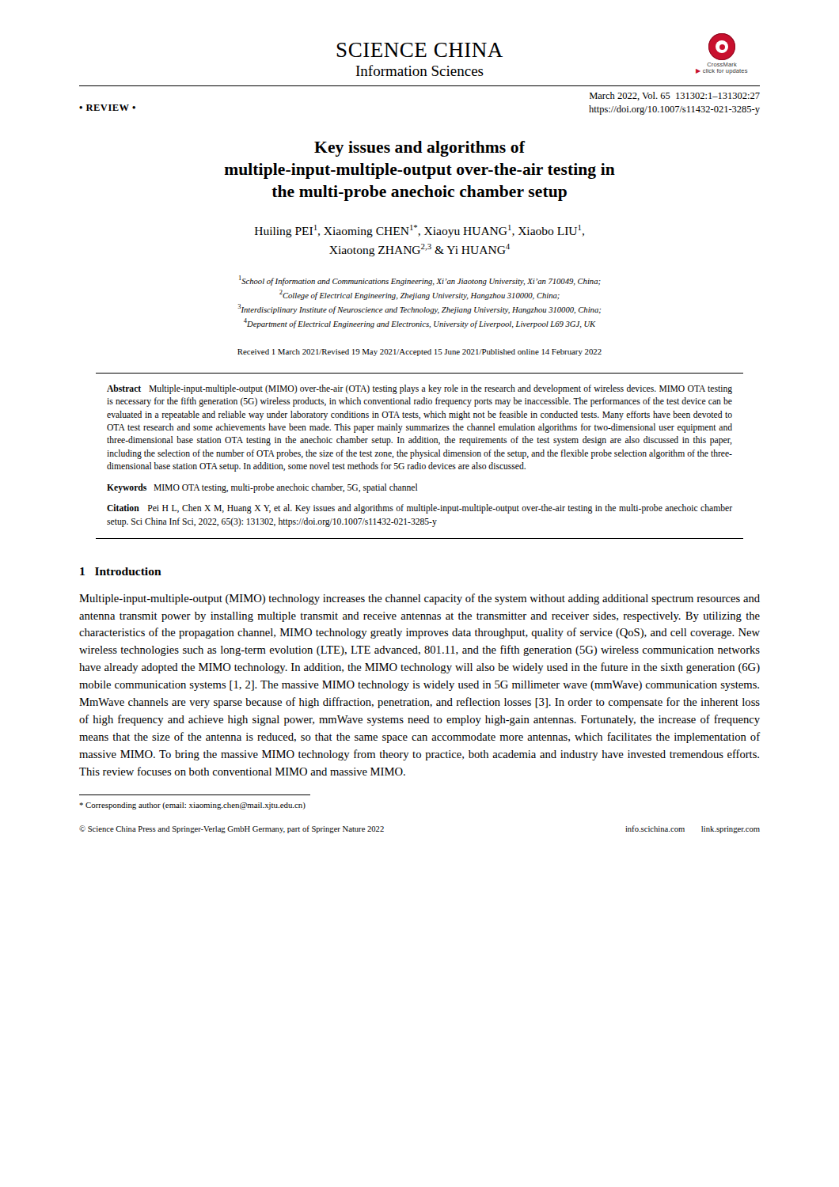CrossMark
▶ click for updates
SCIENCE CHINA
Information Sciences
• REVIEW •
March 2022, Vol. 65 131302:1–131302:27
https://doi.org/10.1007/s11432-021-3285-y
Key issues and algorithms of
multiple-input-multiple-output over-the-air testing in
the multi-probe anechoic chamber setup
Huiling PEI1, Xiaoming CHEN1*, Xiaoyu HUANG1, Xiaobo LIU1,
Xiaotong ZHANG2,3 & Yi HUANG4
1School of Information and Communications Engineering, Xi’an Jiaotong University, Xi’an 710049, China;
2College of Electrical Engineering, Zhejiang University, Hangzhou 310000, China;
3Interdisciplinary Institute of Neuroscience and Technology, Zhejiang University, Hangzhou 310000, China;
4Department of Electrical Engineering and Electronics, University of Liverpool, Liverpool L69 3GJ, UK
Received 1 March 2021/Revised 19 May 2021/Accepted 15 June 2021/Published online 14 February 2022
Abstract Multiple-input-multiple-output (MIMO) over-the-air (OTA) testing plays a key role in the research and development of wireless devices. MIMO OTA testing is necessary for the fifth generation (5G) wireless products, in which conventional radio frequency ports may be inaccessible. The performances of the test device can be evaluated in a repeatable and reliable way under laboratory conditions in OTA tests, which might not be feasible in conducted tests. Many efforts have been devoted to OTA test research and some achievements have been made. This paper mainly summarizes the channel emulation algorithms for two-dimensional user equipment and three-dimensional base station OTA testing in the anechoic chamber setup. In addition, the requirements of the test system design are also discussed in this paper, including the selection of the number of OTA probes, the size of the test zone, the physical dimension of the setup, and the flexible probe selection algorithm of the three-dimensional base station OTA setup. In addition, some novel test methods for 5G radio devices are also discussed.
Keywords MIMO OTA testing, multi-probe anechoic chamber, 5G, spatial channel
Citation Pei H L, Chen X M, Huang X Y, et al. Key issues and algorithms of multiple-input-multiple-output over-the-air testing in the multi-probe anechoic chamber setup. Sci China Inf Sci, 2022, 65(3): 131302, https://doi.org/10.1007/s11432-021-3285-y
1 Introduction
Multiple-input-multiple-output (MIMO) technology increases the channel capacity of the system without adding additional spectrum resources and antenna transmit power by installing multiple transmit and receive antennas at the transmitter and receiver sides, respectively. By utilizing the characteristics of the propagation channel, MIMO technology greatly improves data throughput, quality of service (QoS), and cell coverage. New wireless technologies such as long-term evolution (LTE), LTE advanced, 801.11, and the fifth generation (5G) wireless communication networks have already adopted the MIMO technology. In addition, the MIMO technology will also be widely used in the future in the sixth generation (6G) mobile communication systems [1, 2]. The massive MIMO technology is widely used in 5G millimeter wave (mmWave) communication systems. MmWave channels are very sparse because of high diffraction, penetration, and reflection losses [3]. In order to compensate for the inherent loss of high frequency and achieve high signal power, mmWave systems need to employ high-gain antennas. Fortunately, the increase of frequency means that the size of the antenna is reduced, so that the same space can accommodate more antennas, which facilitates the implementation of massive MIMO. To bring the massive MIMO technology from theory to practice, both academia and industry have invested tremendous efforts. This review focuses on both conventional MIMO and massive MIMO.
* Corresponding author (email: xiaoming.chen@mail.xjtu.edu.cn)
© Science China Press and Springer-Verlag GmbH Germany, part of Springer Nature 2022
info.scichina.com link.springer.com